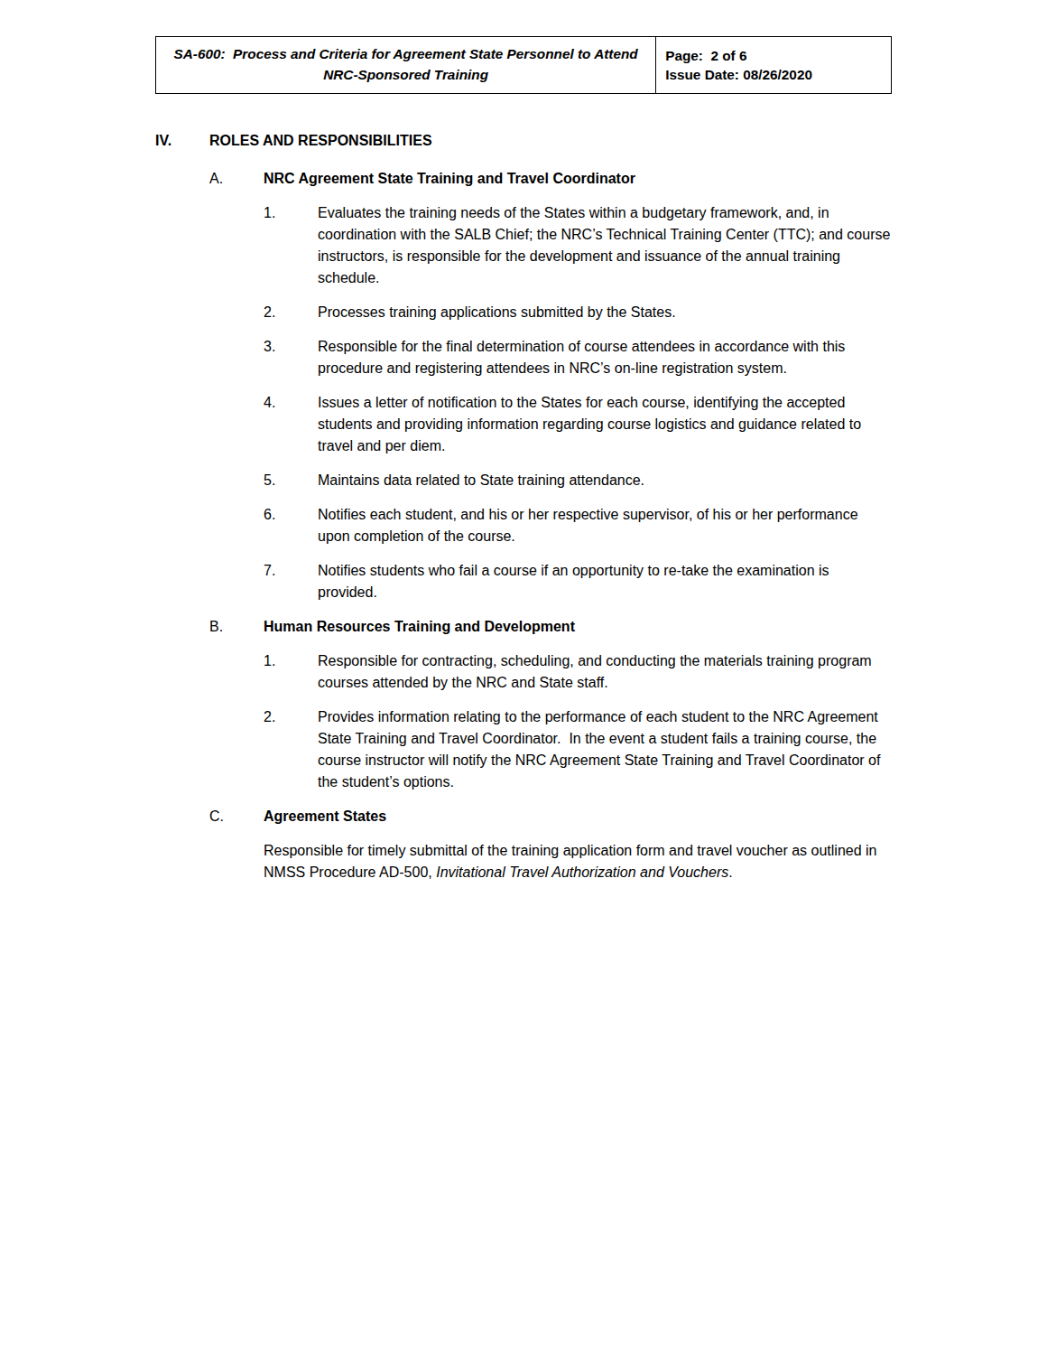| SA-600: Process and Criteria for Agreement State Personnel to Attend NRC-Sponsored Training | Page: 2 of 6 Issue Date: 08/26/2020 |
IV. ROLES AND RESPONSIBILITIES
A. NRC Agreement State Training and Travel Coordinator
1.
Evaluates the training needs of the States within a budgetary framework, and, in coordination with the SALB Chief; the NRC’s Technical Training Center (TTC); and course instructors, is responsible for the development and issuance of the annual training schedule.
2.
Processes training applications submitted by the States.
3.
Responsible for the final determination of course attendees in accordance with this procedure and registering attendees in NRC’s on-line registration system.
4.
Issues a letter of notification to the States for each course, identifying the accepted students and providing information regarding course logistics and guidance related to travel and per diem.
5.
Maintains data related to State training attendance.
6.
Notifies each student, and his or her respective supervisor, of his or her performance upon completion of the course.
7.
Notifies students who fail a course if an opportunity to re-take the examination is provided.
B. Human Resources Training and Development
1.
Responsible for contracting, scheduling, and conducting the materials training program courses attended by the NRC and State staff.
2.
Provides information relating to the performance of each student to the NRC Agreement State Training and Travel Coordinator. In the event a student fails a training course, the course instructor will notify the NRC Agreement State Training and Travel Coordinator of the student’s options.
C. Agreement States
Responsible for timely submittal of the training application form and travel voucher as outlined in NMSS Procedure AD-500, Invitational Travel Authorization and Vouchers.